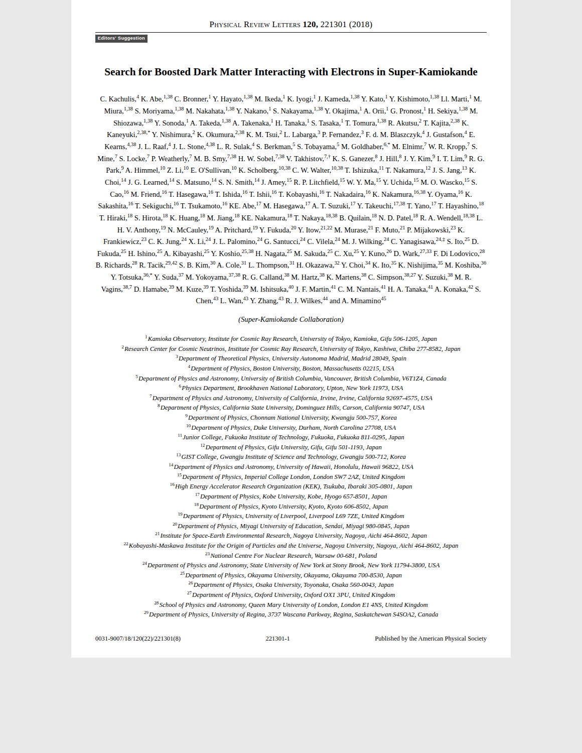Physical Review Letters 120, 221301 (2018)
Editors' Suggestion
Search for Boosted Dark Matter Interacting with Electrons in Super-Kamiokande
C. Kachulis,4 K. Abe,1,38 C. Bronner,1 Y. Hayato,1,38 M. Ikeda,1 K. Iyogi,1 J. Kameda,1,38 Y. Kato,1 Y. Kishimoto,1,38 Ll. Marti,1 M. Miura,1,38 S. Moriyama,1,38 M. Nakahata,1,38 Y. Nakano,1 S. Nakayama,1,38 Y. Okajima,1 A. Orii,1 G. Pronost,1 H. Sekiya,1,38 M. Shiozawa,1,38 Y. Sonoda,1 A. Takeda,1,38 A. Takenaka,1 H. Tanaka,1 S. Tasaka,1 T. Tomura,1,38 R. Akutsu,2 T. Kajita,2,38 K. Kaneyuki,2,38,* Y. Nishimura,2 K. Okumura,2,38 K. M. Tsui,2 L. Labarga,3 P. Fernandez,3 F. d. M. Blaszczyk,4 J. Gustafson,4 E. Kearns,4,38 J. L. Raaf,4 J. L. Stone,4,38 L. R. Sulak,4 S. Berkman,5 S. Tobayama,5 M. Goldhaber,6,* M. Elnimr,7 W. R. Kropp,7 S. Mine,7 S. Locke,7 P. Weatherly,7 M. B. Smy,7,38 H. W. Sobel,7,38 V. Takhistov,7,† K. S. Ganezer,8 J. Hill,8 J. Y. Kim,9 I. T. Lim,9 R. G. Park,9 A. Himmel,10 Z. Li,10 E. O'Sullivan,10 K. Scholberg,10,38 C. W. Walter,10,38 T. Ishizuka,11 T. Nakamura,12 J. S. Jang,13 K. Choi,14 J. G. Learned,14 S. Matsuno,14 S. N. Smith,14 J. Amey,15 R. P. Litchfield,15 W. Y. Ma,15 Y. Uchida,15 M. O. Wascko,15 S. Cao,16 M. Friend,16 T. Hasegawa,16 T. Ishida,16 T. Ishii,16 T. Kobayashi,16 T. Nakadaira,16 K. Nakamura,16,38 Y. Oyama,16 K. Sakashita,16 T. Sekiguchi,16 T. Tsukamoto,16 KE. Abe,17 M. Hasegawa,17 A. T. Suzuki,17 Y. Takeuchi,17,38 T. Yano,17 T. Hayashino,18 T. Hiraki,18 S. Hirota,18 K. Huang,18 M. Jiang,18 KE. Nakamura,18 T. Nakaya,18,38 B. Quilain,18 N. D. Patel,18 R. A. Wendell,18,38 L. H. V. Anthony,19 N. McCauley,19 A. Pritchard,19 Y. Fukuda,20 Y. Itow,21,22 M. Murase,21 F. Muto,21 P. Mijakowski,23 K. Frankiewicz,23 C. K. Jung,24 X. Li,24 J. L. Palomino,24 G. Santucci,24 C. Vilela,24 M. J. Wilking,24 C. Yanagisawa,24,‡ S. Ito,25 D. Fukuda,25 H. Ishino,25 A. Kibayashi,25 Y. Koshio,25,38 H. Nagata,25 M. Sakuda,25 C. Xu,25 Y. Kuno,26 D. Wark,27,33 F. Di Lodovico,28 B. Richards,28 R. Tacik,29,42 S. B. Kim,30 A. Cole,31 L. Thompson,31 H. Okazawa,32 Y. Choi,34 K. Ito,35 K. Nishijima,35 M. Koshiba,36 Y. Totsuka,36,* Y. Suda,37 M. Yokoyama,37,38 R. G. Calland,38 M. Hartz,38 K. Martens,38 C. Simpson,38,27 Y. Suzuki,38 M. R. Vagins,38,7 D. Hamabe,39 M. Kuze,39 T. Yoshida,39 M. Ishitsuka,40 J. F. Martin,41 C. M. Nantais,41 H. A. Tanaka,41 A. Konaka,42 S. Chen,43 L. Wan,43 Y. Zhang,43 R. J. Wilkes,44 and A. Minamino45
(Super-Kamiokande Collaboration)
Kamioka Observatory, Institute for Cosmic Ray Research, University of Tokyo, Kamioka, Gifu 506-1205, Japan
Research Center for Cosmic Neutrinos, Institute for Cosmic Ray Research, University of Tokyo, Kashiwa, Chiba 277-8582, Japan
Department of Theoretical Physics, University Autonoma Madrid, Madrid 28049, Spain
Department of Physics, Boston University, Boston, Massachusetts 02215, USA
Department of Physics and Astronomy, University of British Columbia, Vancouver, British Columbia, V6T1Z4, Canada
Physics Department, Brookhaven National Laboratory, Upton, New York 11973, USA
Department of Physics and Astronomy, University of California, Irvine, Irvine, California 92697-4575, USA
Department of Physics, California State University, Dominguez Hills, Carson, California 90747, USA
Department of Physics, Chonnam National University, Kwangju 500-757, Korea
Department of Physics, Duke University, Durham, North Carolina 27708, USA
Junior College, Fukuoka Institute of Technology, Fukuoka, Fukuoka 811-0295, Japan
Department of Physics, Gifu University, Gifu, Gifu 501-1193, Japan
GIST College, Gwangju Institute of Science and Technology, Gwangju 500-712, Korea
Department of Physics and Astronomy, University of Hawaii, Honolulu, Hawaii 96822, USA
Department of Physics, Imperial College London, London SW7 2AZ, United Kingdom
High Energy Accelerator Research Organization (KEK), Tsukuba, Ibaraki 305-0801, Japan
Department of Physics, Kobe University, Kobe, Hyogo 657-8501, Japan
Department of Physics, Kyoto University, Kyoto, Kyoto 606-8502, Japan
Department of Physics, University of Liverpool, Liverpool L69 7ZE, United Kingdom
Department of Physics, Miyagi University of Education, Sendai, Miyagi 980-0845, Japan
Institute for Space-Earth Environmental Research, Nagoya University, Nagoya, Aichi 464-8602, Japan
Kobayashi-Maskawa Institute for the Origin of Particles and the Universe, Nagoya University, Nagoya, Aichi 464-8602, Japan
National Centre For Nuclear Research, Warsaw 00-681, Poland
Department of Physics and Astronomy, State University of New York at Stony Brook, New York 11794-3800, USA
Department of Physics, Okayama University, Okayama, Okayama 700-8530, Japan
Department of Physics, Osaka University, Toyonaka, Osaka 560-0043, Japan
Department of Physics, Oxford University, Oxford OX1 3PU, United Kingdom
School of Physics and Astronomy, Queen Mary University of London, London E1 4NS, United Kingdom
Department of Physics, University of Regina, 3737 Wascana Parkway, Regina, Saskatchewan S4SOA2, Canada
0031-9007/18/120(22)/221301(8)
221301-1
Published by the American Physical Society